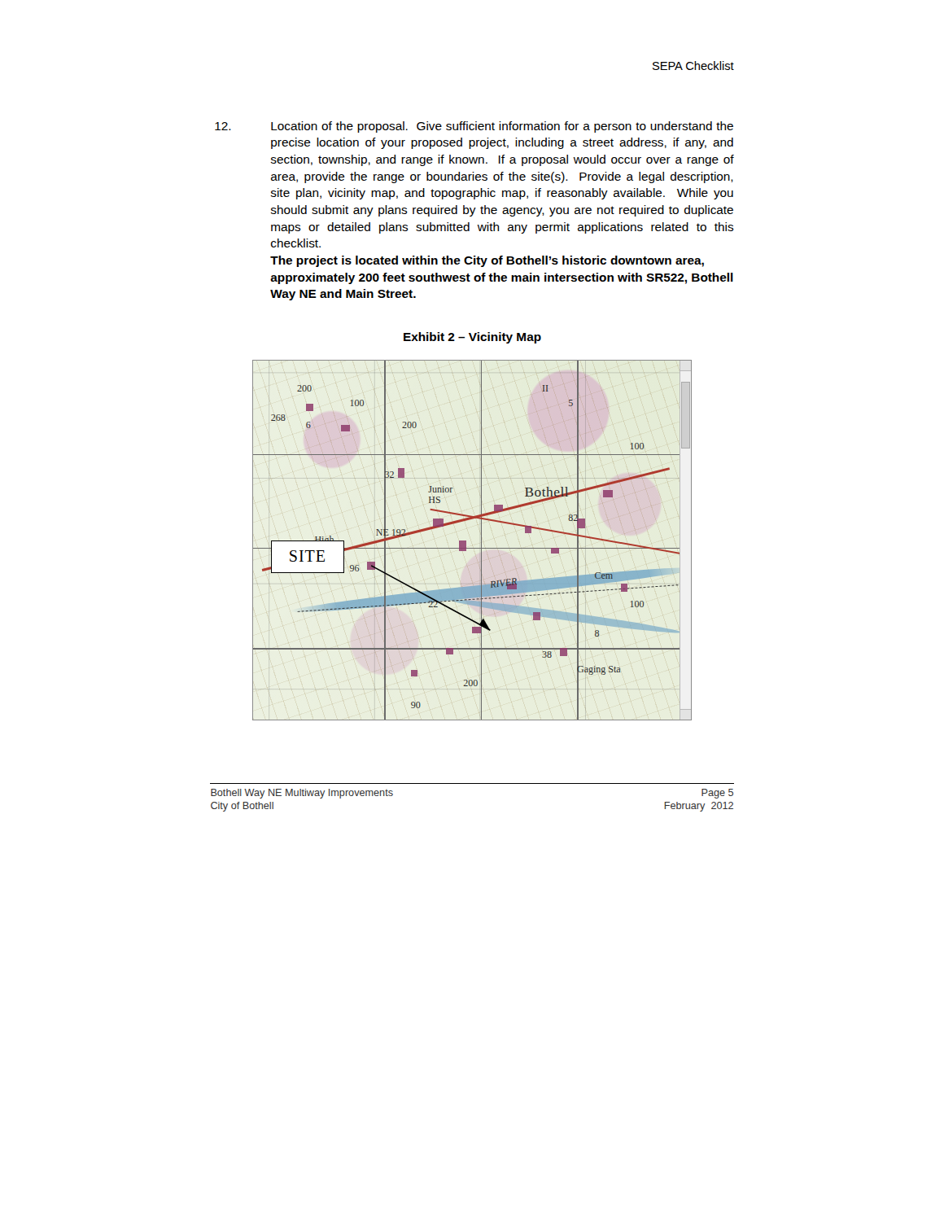SEPA Checklist
12.
Location of the proposal. Give sufficient information for a person to understand the precise location of your proposed project, including a street address, if any, and section, township, and range if known. If a proposal would occur over a range of area, provide the range or boundaries of the site(s). Provide a legal description, site plan, vicinity map, and topographic map, if reasonably available. While you should submit any plans required by the agency, you are not required to duplicate maps or detailed plans submitted with any permit applications related to this checklist.
The project is located within the City of Bothell’s historic downtown area, approximately 200 feet southwest of the main intersection with SR522, Bothell Way NE and Main Street.
Exhibit 2 – Vicinity Map
200
100
268
6
200
II
5
100
32
Junior
HS
Bothell
82
High
School
NE 192
96
RIVER
Cem
100
22
8
38
Gaging Sta
200
90
SITE
Bothell Way NE Multiway Improvements
City of Bothell
Page 5
February 2012